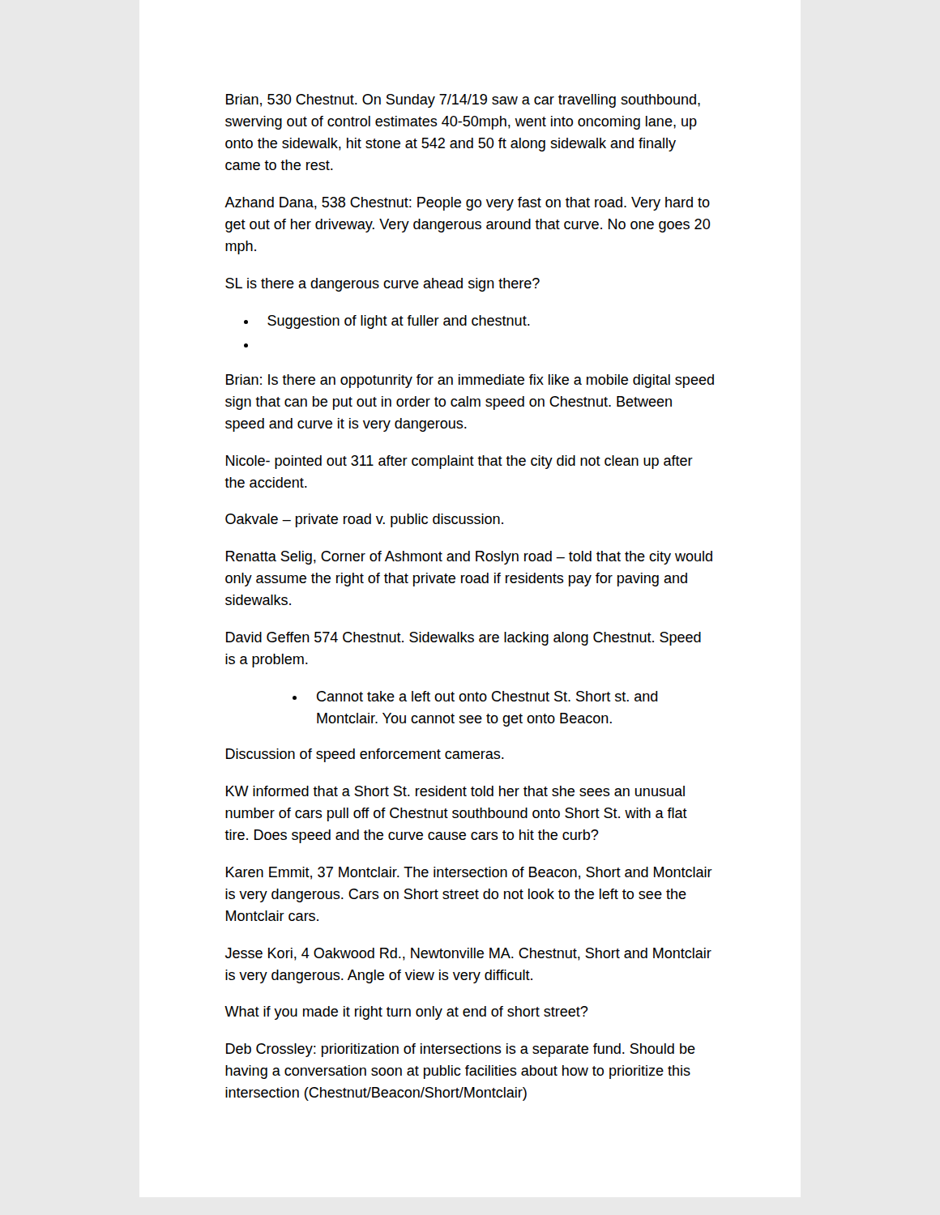Brian, 530 Chestnut. On Sunday 7/14/19 saw a car travelling southbound, swerving out of control estimates 40-50mph, went into oncoming lane, up onto the sidewalk, hit stone at 542 and 50 ft along sidewalk and finally came to the rest.
Azhand Dana, 538 Chestnut: People go very fast on that road. Very hard to get out of her driveway. Very dangerous around that curve. No one goes 20 mph.
SL is there a dangerous curve ahead sign there?
Suggestion of light at fuller and chestnut.
Brian: Is there an oppotunrity for an immediate fix like a mobile digital speed sign that can be put out in order to calm speed on Chestnut. Between speed and curve it is very dangerous.
Nicole- pointed out 311 after complaint that the city did not clean up after the accident.
Oakvale – private road v. public discussion.
Renatta Selig, Corner of Ashmont and Roslyn road – told that the city would only assume the right of that private road if residents pay for paving and sidewalks.
David Geffen 574 Chestnut. Sidewalks are lacking along Chestnut. Speed is a problem.
Cannot take a left out onto Chestnut St. Short st. and Montclair. You cannot see to get onto Beacon.
Discussion of speed enforcement cameras.
KW informed that a Short St. resident told her that she sees an unusual number of cars pull off of Chestnut southbound onto Short St. with a flat tire. Does speed and the curve cause cars to hit the curb?
Karen Emmit, 37 Montclair. The intersection of Beacon, Short and Montclair is very dangerous. Cars on Short street do not look to the left to see the Montclair cars.
Jesse Kori, 4 Oakwood Rd., Newtonville MA. Chestnut, Short and Montclair is very dangerous. Angle of view is very difficult.
What if you made it right turn only at end of short street?
Deb Crossley: prioritization of intersections is a separate fund. Should be having a conversation soon at public facilities about how to prioritize this intersection (Chestnut/Beacon/Short/Montclair)